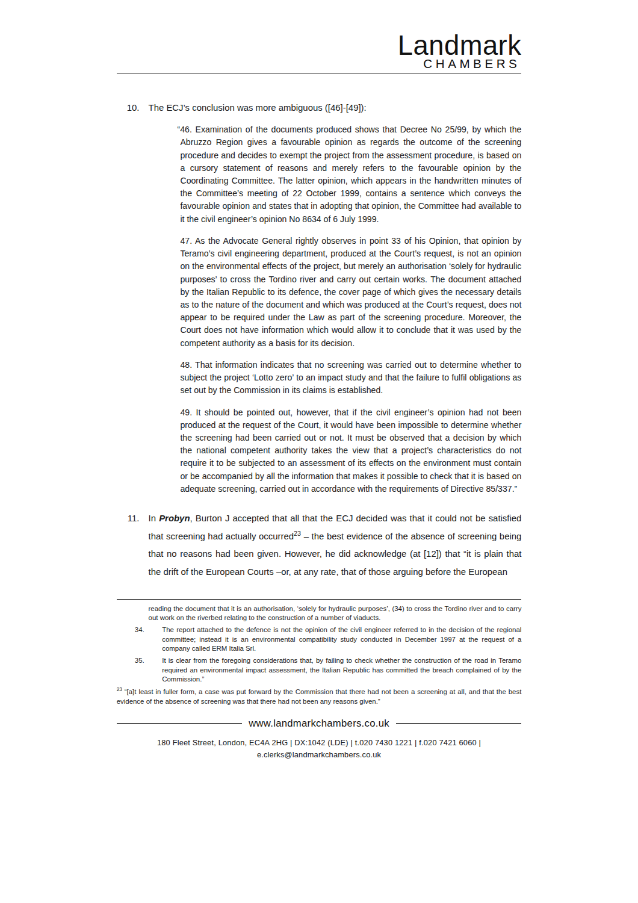Landmark CHAMBERS
10. The ECJ’s conclusion was more ambiguous ([46]-[49]):
“46. Examination of the documents produced shows that Decree No 25/99, by which the Abruzzo Region gives a favourable opinion as regards the outcome of the screening procedure and decides to exempt the project from the assessment procedure, is based on a cursory statement of reasons and merely refers to the favourable opinion by the Coordinating Committee. The latter opinion, which appears in the handwritten minutes of the Committee’s meeting of 22 October 1999, contains a sentence which conveys the favourable opinion and states that in adopting that opinion, the Committee had available to it the civil engineer’s opinion No 8634 of 6 July 1999.
47. As the Advocate General rightly observes in point 33 of his Opinion, that opinion by Teramo’s civil engineering department, produced at the Court’s request, is not an opinion on the environmental effects of the project, but merely an authorisation ‘solely for hydraulic purposes’ to cross the Tordino river and carry out certain works. The document attached by the Italian Republic to its defence, the cover page of which gives the necessary details as to the nature of the document and which was produced at the Court’s request, does not appear to be required under the Law as part of the screening procedure. Moreover, the Court does not have information which would allow it to conclude that it was used by the competent authority as a basis for its decision.
48. That information indicates that no screening was carried out to determine whether to subject the project ‘Lotto zero’ to an impact study and that the failure to fulfil obligations as set out by the Commission in its claims is established.
49. It should be pointed out, however, that if the civil engineer’s opinion had not been produced at the request of the Court, it would have been impossible to determine whether the screening had been carried out or not. It must be observed that a decision by which the national competent authority takes the view that a project’s characteristics do not require it to be subjected to an assessment of its effects on the environment must contain or be accompanied by all the information that makes it possible to check that it is based on adequate screening, carried out in accordance with the requirements of Directive 85/337.”
11. In Probyn, Burton J accepted that all that the ECJ decided was that it could not be satisfied that screening had actually occurred23 – the best evidence of the absence of screening being that no reasons had been given. However, he did acknowledge (at [12]) that “it is plain that the drift of the European Courts –or, at any rate, that of those arguing before the European
reading the document that it is an authorisation, ‘solely for hydraulic purposes’, (34) to cross the Tordino river and to carry out work on the riverbed relating to the construction of a number of viaducts.
34. The report attached to the defence is not the opinion of the civil engineer referred to in the decision of the regional committee; instead it is an environmental compatibility study conducted in December 1997 at the request of a company called ERM Italia Srl.
35. It is clear from the foregoing considerations that, by failing to check whether the construction of the road in Teramo required an environmental impact assessment, the Italian Republic has committed the breach complained of by the Commission.”
23 “[a]t least in fuller form, a case was put forward by the Commission that there had not been a screening at all, and that the best evidence of the absence of screening was that there had not been any reasons given.”
www.landmarkchambers.co.uk
180 Fleet Street, London, EC4A 2HG | DX:1042 (LDE) | t.020 7430 1221 | f.020 7421 6060 | e.clerks@landmarkchambers.co.uk